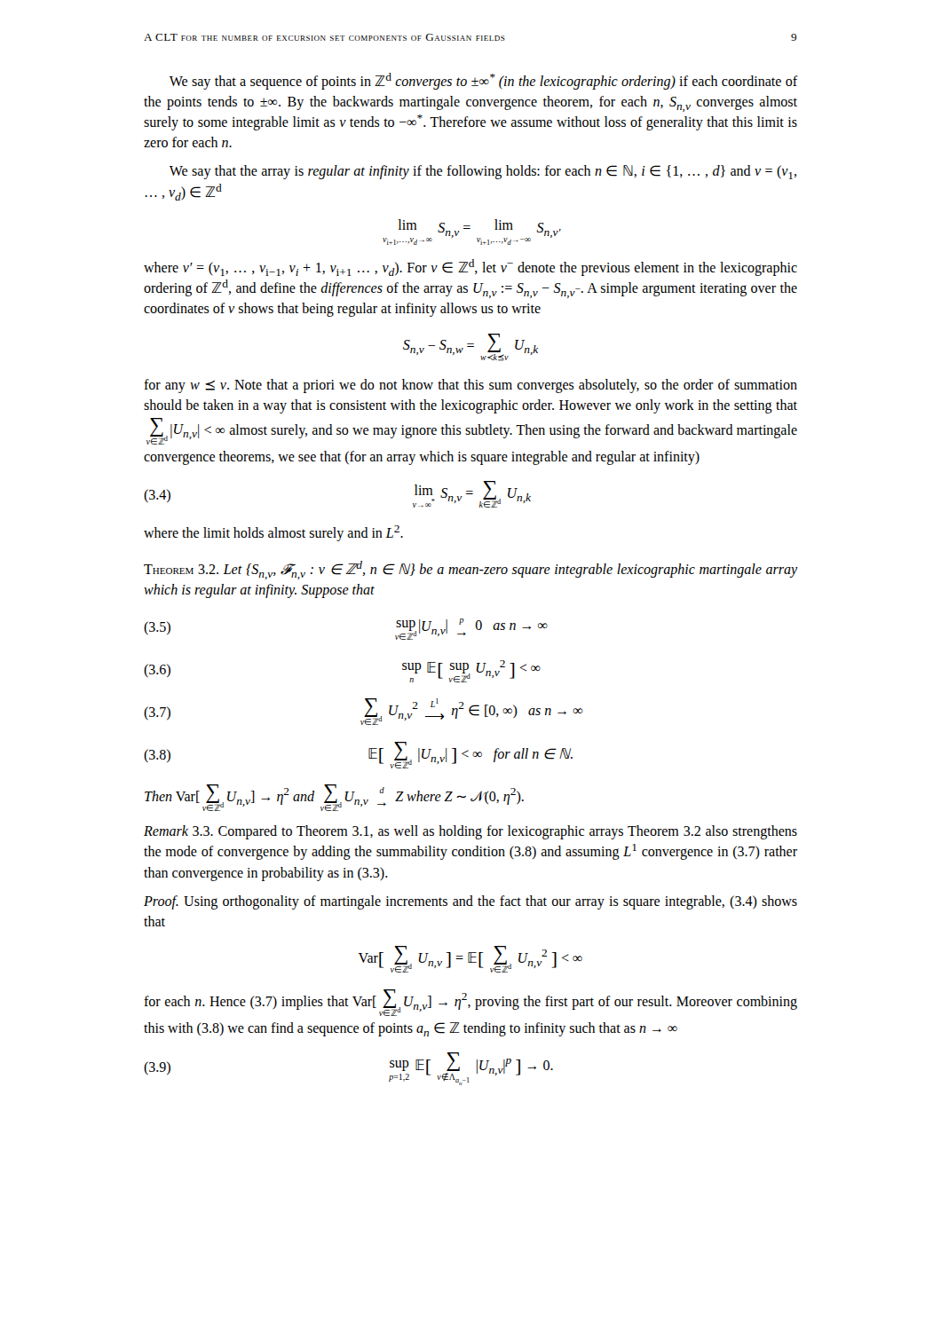A CLT for the number of excursion set components of Gaussian fields 9
We say that a sequence of points in ℤd converges to ±∞* (in the lexicographic ordering) if each coordinate of the points tends to ±∞. By the backwards martingale convergence theorem, for each n, Sn,v converges almost surely to some integrable limit as v tends to −∞*. Therefore we assume without loss of generality that this limit is zero for each n.
We say that the array is regular at infinity if the following holds: for each n ∈ ℕ, i ∈ {1, … , d} and v = (v1, … , vd) ∈ ℤd
lim vi+1,…,vd→∞ Sn,v = lim vi+1,…,vd→−∞ Sn,v′
where v′ = (v1, … , vi−1, vi + 1, vi+1 … , vd). For v ∈ ℤd, let v− denote the previous element in the lexicographic ordering of ℤd, and define the differences of the array as Un,v := Sn,v − Sn,v−. A simple argument iterating over the coordinates of v shows that being regular at infinity allows us to write
Sn,v − Sn,w = ∑w≺k⪯v Un,k
for any w ⪯ v. Note that a priori we do not know that this sum converges absolutely, so the order of summation should be taken in a way that is consistent with the lexicographic order. However we only work in the setting that ∑v∈ℤd|Un,v| < ∞ almost surely, and so we may ignore this subtlety. Then using the forward and backward martingale convergence theorems, we see that (for an array which is square integrable and regular at infinity)
(3.4) lim v→∞* Sn,v = ∑k∈ℤd Un,k
where the limit holds almost surely and in L2.
Theorem 3.2. Let {Sn,v, 𝓕n,v : v ∈ ℤd, n ∈ ℕ} be a mean-zero square integrable lexicographic martingale array which is regular at infinity. Suppose that
(3.5) sup v∈ℤd|Un,v| p→ 0 as n → ∞
(3.6) sup n 𝔼[ sup v∈ℤd Un,v2 ] < ∞
(3.7) ∑v∈ℤd Un,v2 L1⟶ η2 ∈ [0, ∞) as n → ∞
(3.8) 𝔼[ ∑v∈ℤd |Un,v| ] < ∞ for all n ∈ ℕ.
Then Var[∑v∈ℤd Un,v] → η2 and ∑v∈ℤd Un,v d→ Z where Z ∼ 𝒩(0, η2).
Remark 3.3. Compared to Theorem 3.1, as well as holding for lexicographic arrays Theorem 3.2 also strengthens the mode of convergence by adding the summability condition (3.8) and assuming L1 convergence in (3.7) rather than convergence in probability as in (3.3).
Proof. Using orthogonality of martingale increments and the fact that our array is square integrable, (3.4) shows that
Var[ ∑v∈ℤd Un,v ] = 𝔼[ ∑v∈ℤd Un,v2 ] < ∞
for each n. Hence (3.7) implies that Var[∑v∈ℤd Un,v] → η2, proving the first part of our result. Moreover combining this with (3.8) we can find a sequence of points an ∈ ℤ tending to infinity such that as n → ∞
(3.9) sup p=1,2 𝔼[ ∑v∉Λan−1 |Un,v|p ] → 0.